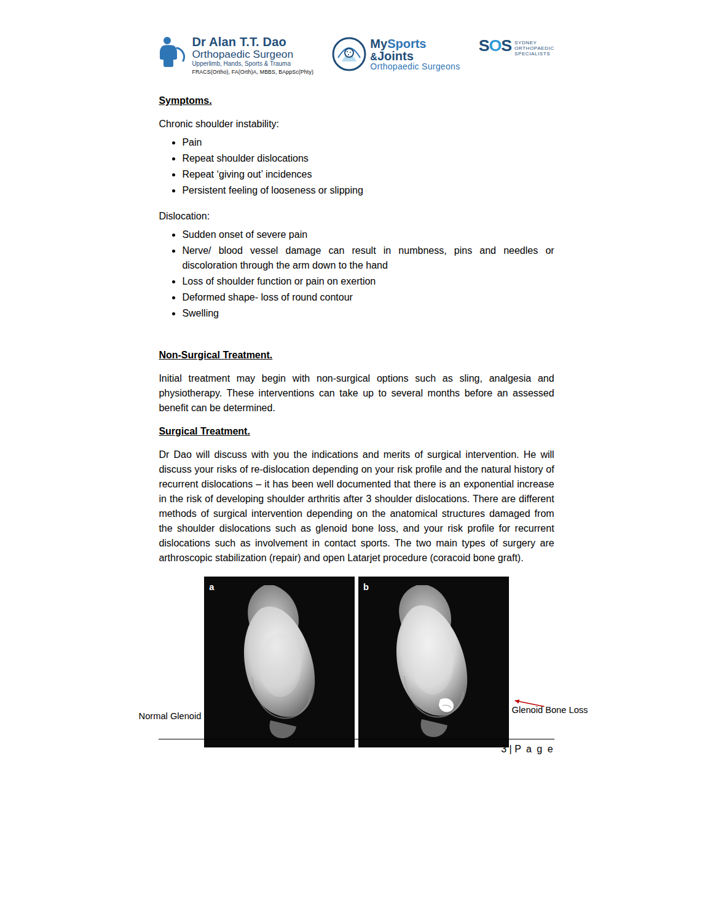Dr Alan T.T. Dao
Orthopaedic Surgeon
Upperlimb, Hands, Sports & Trauma
FRACS(Ortho), FA(Orth)A, MBBS, BAppSc(Phty)
MySports
&Joints
Orthopaedic Surgeons
SOS
Sydney
Orthopaedic
Specialists
Symptoms.
Chronic shoulder instability:
Pain
Repeat shoulder dislocations
Repeat ‘giving out’ incidences
Persistent feeling of looseness or slipping
Dislocation:
Sudden onset of severe pain
Nerve/ blood vessel damage can result in numbness, pins and needles or discoloration through the arm down to the hand
Loss of shoulder function or pain on exertion
Deformed shape- loss of round contour
Swelling
Non-Surgical Treatment.
Initial treatment may begin with non-surgical options such as sling, analgesia and physiotherapy. These interventions can take up to several months before an assessed benefit can be determined.
Surgical Treatment.
Dr Dao will discuss with you the indications and merits of surgical intervention. He will discuss your risks of re-dislocation depending on your risk profile and the natural history of recurrent dislocations – it has been well documented that there is an exponential increase in the risk of developing shoulder arthritis after 3 shoulder dislocations. There are different methods of surgical intervention depending on the anatomical structures damaged from the shoulder dislocations such as glenoid bone loss, and your risk profile for recurrent dislocations such as involvement in contact sports. The two main types of surgery are arthroscopic stabilization (repair) and open Latarjet procedure (coracoid bone graft).
a
b
Normal Glenoid
Glenoid Bone Loss
3 | P a g e